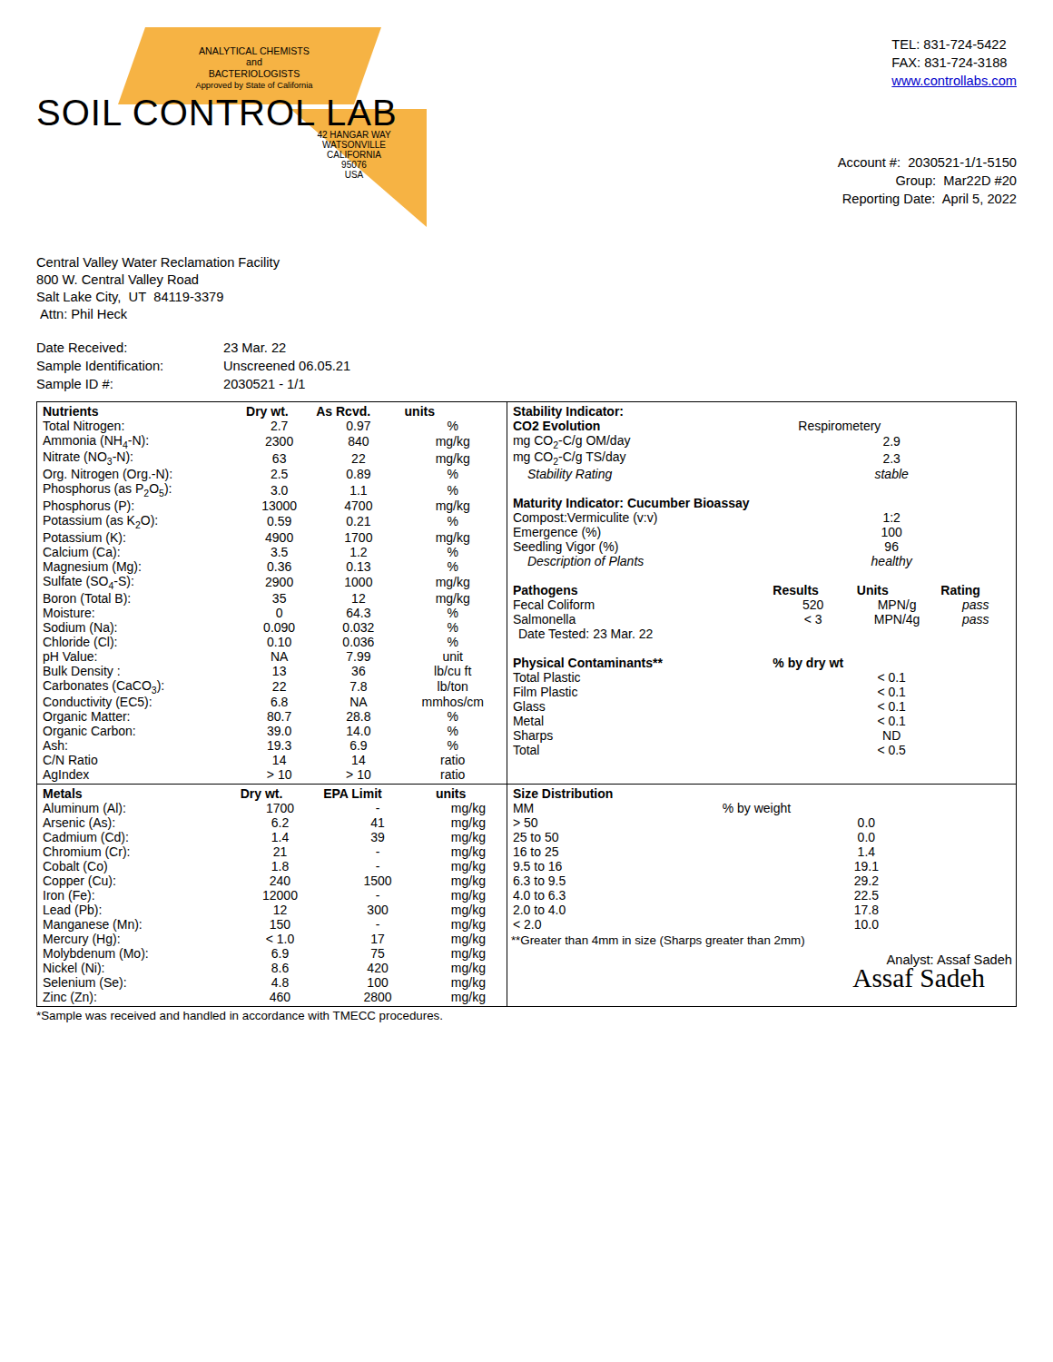TEL: 831-724-5422
FAX: 831-724-3188
www.controllabs.com
ANALYTICAL CHEMISTS
and
BACTERIOLOGISTS
Approved by State of California
SOIL CONTROL LAB
42 HANGAR WAY
WATSONVILLE
CALIFORNIA
95076
USA
Account #: 2030521-1/1-5150
Group: Mar22D #20
Reporting Date: April 5, 2022
Central Valley Water Reclamation Facility
800 W. Central Valley Road
Salt Lake City, UT 84119-3379
Attn: Phil Heck
| Date Received: | 23 Mar. 22 |
| Sample Identification: | Unscreened 06.05.21 |
| Sample ID #: | 2030521 - 1/1 |
| / Nutrients / Dry wt. / As Rcvd. / units / / --- / --- / --- / --- / / Total Nitrogen: / 2.7 / 0.97 / % / / Ammonia (NH 4 -N): / 2300 / 840 / mg/kg / / Nitrate (NO 3 -N): / 63 / 22 / mg/kg / / Org. Nitrogen (Org.-N): / 2.5 / 0.89 / % / / Phosphorus (as P 2 O 5 ): / 3.0 / 1.1 / % / / Phosphorus (P): / 13000 / 4700 / mg/kg / / Potassium (as K 2 O): / 0.59 / 0.21 / % / / Potassium (K): / 4900 / 1700 / mg/kg / / Calcium (Ca): / 3.5 / 1.2 / % / / Magnesium (Mg): / 0.36 / 0.13 / % / / Sulfate (SO 4 -S): / 2900 / 1000 / mg/kg / / Boron (Total B): / 35 / 12 / mg/kg / / Moisture: / 0 / 64.3 / % / / Sodium (Na): / 0.090 / 0.032 / % / / Chloride (Cl): / 0.10 / 0.036 / % / / pH Value: / NA / 7.99 / unit / / Bulk Density : / 13 / 36 / lb/cu ft / / Carbonates (CaCO 3 ): / 22 / 7.8 / lb/ton / / Conductivity (EC5): / 6.8 / NA / mmhos/cm / / Organic Matter: / 80.7 / 28.8 / % / / Organic Carbon: / 39.0 / 14.0 / % / / Ash: / 19.3 / 6.9 / % / / C/N Ratio / 14 / 14 / ratio / / AgIndex / > 10 / > 10 / ratio / | / Stability Indicator: / / --- / / CO2 Evolution / Respirometery / / mg CO 2 -C/g OM/day / 2.9 / / mg CO 2 -C/g TS/day / 2.3 / / Stability Rating / stable / / Maturity Indicator: Cucumber Bioassay / / Compost:Vermiculite (v:v) / 1:2 / / Emergence (%) / 100 / / Seedling Vigor (%) / 96 / / Description of Plants / healthy / / Pathogens / Results / Units / Rating / / Fecal Coliform / 520 / MPN/g / pass / / Salmonella / < 3 / MPN/4g / pass / / Date Tested: 23 Mar. 22 / / Physical Contaminants** / % by dry wt / / Total Plastic / < 0.1 / / Film Plastic / < 0.1 / / Glass / < 0.1 / / Metal / < 0.1 / / Sharps / ND / / Total / < 0.5 / |
| / Metals / Dry wt. / EPA Limit / units / / --- / --- / --- / --- / / Aluminum (Al): / 1700 / - / mg/kg / / Arsenic (As): / 6.2 / 41 / mg/kg / / Cadmium (Cd): / 1.4 / 39 / mg/kg / / Chromium (Cr): / 21 / - / mg/kg / / Cobalt (Co) / 1.8 / - / mg/kg / / Copper (Cu): / 240 / 1500 / mg/kg / / Iron (Fe): / 12000 / - / mg/kg / / Lead (Pb): / 12 / 300 / mg/kg / / Manganese (Mn): / 150 / - / mg/kg / / Mercury (Hg): / < 1.0 / 17 / mg/kg / / Molybdenum (Mo): / 6.9 / 75 / mg/kg / / Nickel (Ni): / 8.6 / 420 / mg/kg / / Selenium (Se): / 4.8 / 100 / mg/kg / / Zinc (Zn): / 460 / 2800 / mg/kg / | / Size Distribution / / --- / / MM / % by weight / / > 50 / 0.0 / / 25 to 50 / 0.0 / / 16 to 25 / 1.4 / / 9.5 to 16 / 19.1 / / 6.3 to 9.5 / 29.2 / / 4.0 to 6.3 / 22.5 / / 2.0 to 4.0 / 17.8 / / < 2.0 / 10.0 / **Greater than 4mm in size (Sharps greater than 2mm) Analyst: Assaf Sadeh Assaf Sadeh |
*Sample was received and handled in accordance with TMECC procedures.